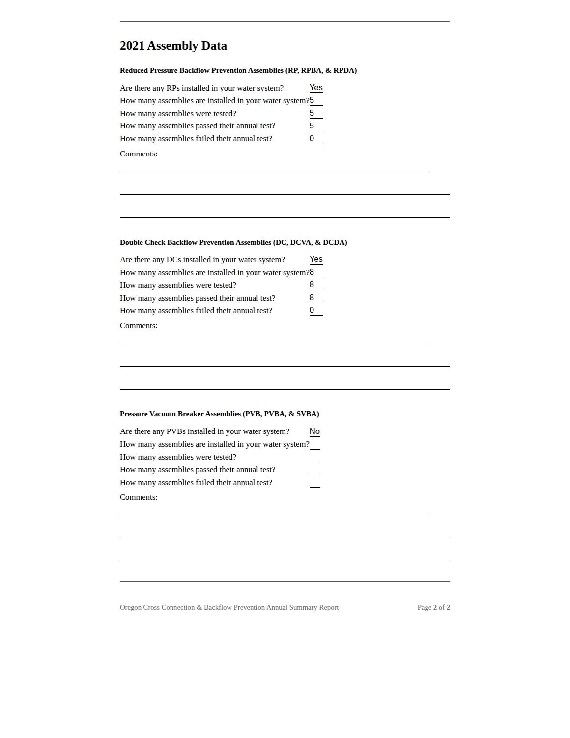2021 Assembly Data
Reduced Pressure Backflow Prevention Assemblies (RP, RPBA, & RPDA)
| Are there any RPs installed in your water system? | Yes | |
| How many assemblies are installed in your water system? | 5 | |
| How many assemblies were tested? | 5 | |
| How many assemblies passed their annual test? | 5 | |
| How many assemblies failed their annual test? | 0 | |
Comments:
Double Check Backflow Prevention Assemblies (DC, DCVA, & DCDA)
| Are there any DCs installed in your water system? | Yes | |
| How many assemblies are installed in your water system? | 8 | |
| How many assemblies were tested? | 8 | |
| How many assemblies passed their annual test? | 8 | |
| How many assemblies failed their annual test? | 0 | |
Comments:
Pressure Vacuum Breaker Assemblies (PVB, PVBA, & SVBA)
| Are there any PVBs installed in your water system? | No | |
| How many assemblies are installed in your water system? | | |
| How many assemblies were tested? | | |
| How many assemblies passed their annual test? | | |
| How many assemblies failed their annual test? | | |
Comments:
Oregon Cross Connection & Backflow Prevention Annual Summary Report
Page 2 of 2